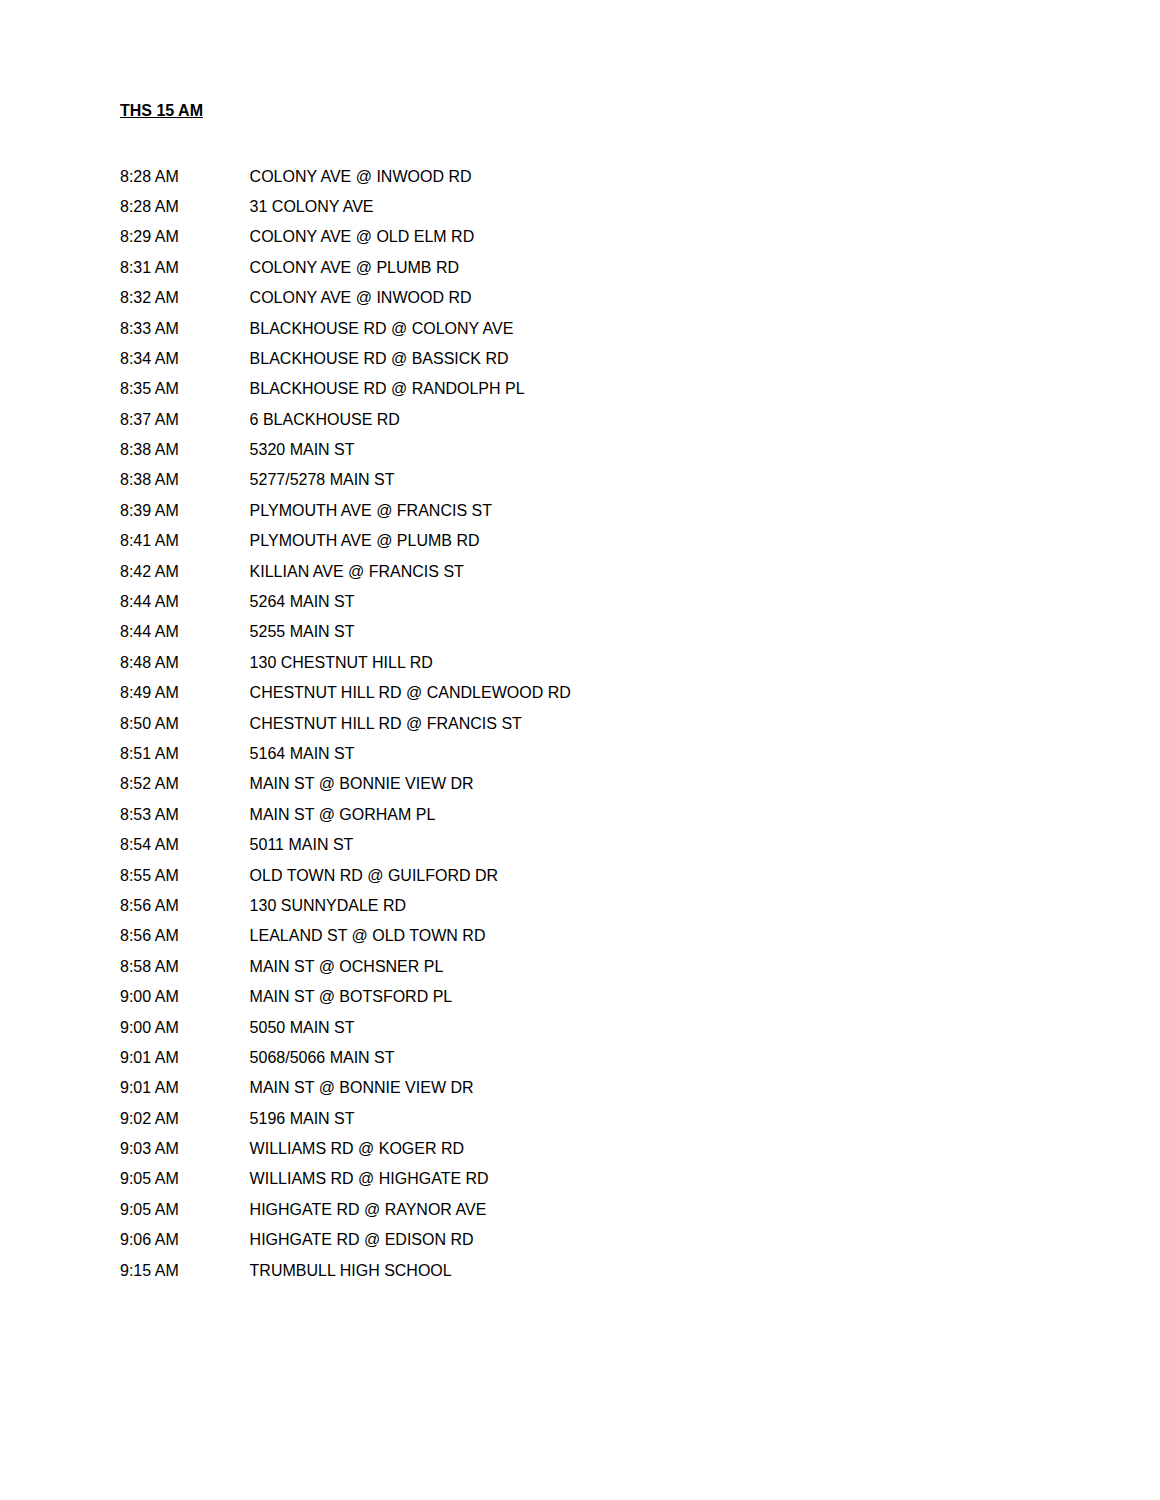THS 15 AM
| 8:28 AM | COLONY AVE @ INWOOD RD |
| 8:28 AM | 31 COLONY AVE |
| 8:29 AM | COLONY AVE @ OLD ELM RD |
| 8:31 AM | COLONY AVE @ PLUMB RD |
| 8:32 AM | COLONY AVE @ INWOOD RD |
| 8:33 AM | BLACKHOUSE RD @ COLONY AVE |
| 8:34 AM | BLACKHOUSE RD @ BASSICK RD |
| 8:35 AM | BLACKHOUSE RD @ RANDOLPH PL |
| 8:37 AM | 6 BLACKHOUSE RD |
| 8:38 AM | 5320 MAIN ST |
| 8:38 AM | 5277/5278 MAIN ST |
| 8:39 AM | PLYMOUTH AVE @ FRANCIS ST |
| 8:41 AM | PLYMOUTH AVE @ PLUMB RD |
| 8:42 AM | KILLIAN AVE @ FRANCIS ST |
| 8:44 AM | 5264 MAIN ST |
| 8:44 AM | 5255 MAIN ST |
| 8:48 AM | 130 CHESTNUT HILL RD |
| 8:49 AM | CHESTNUT HILL RD @ CANDLEWOOD RD |
| 8:50 AM | CHESTNUT HILL RD @ FRANCIS ST |
| 8:51 AM | 5164 MAIN ST |
| 8:52 AM | MAIN ST @ BONNIE VIEW DR |
| 8:53 AM | MAIN ST @ GORHAM PL |
| 8:54 AM | 5011 MAIN ST |
| 8:55 AM | OLD TOWN RD @ GUILFORD DR |
| 8:56 AM | 130 SUNNYDALE RD |
| 8:56 AM | LEALAND ST @ OLD TOWN RD |
| 8:58 AM | MAIN ST @ OCHSNER PL |
| 9:00 AM | MAIN ST @ BOTSFORD PL |
| 9:00 AM | 5050 MAIN ST |
| 9:01 AM | 5068/5066 MAIN ST |
| 9:01 AM | MAIN ST @ BONNIE VIEW DR |
| 9:02 AM | 5196 MAIN ST |
| 9:03 AM | WILLIAMS RD @ KOGER RD |
| 9:05 AM | WILLIAMS RD @ HIGHGATE RD |
| 9:05 AM | HIGHGATE RD @ RAYNOR AVE |
| 9:06 AM | HIGHGATE RD @ EDISON RD |
| 9:15 AM | TRUMBULL HIGH SCHOOL |